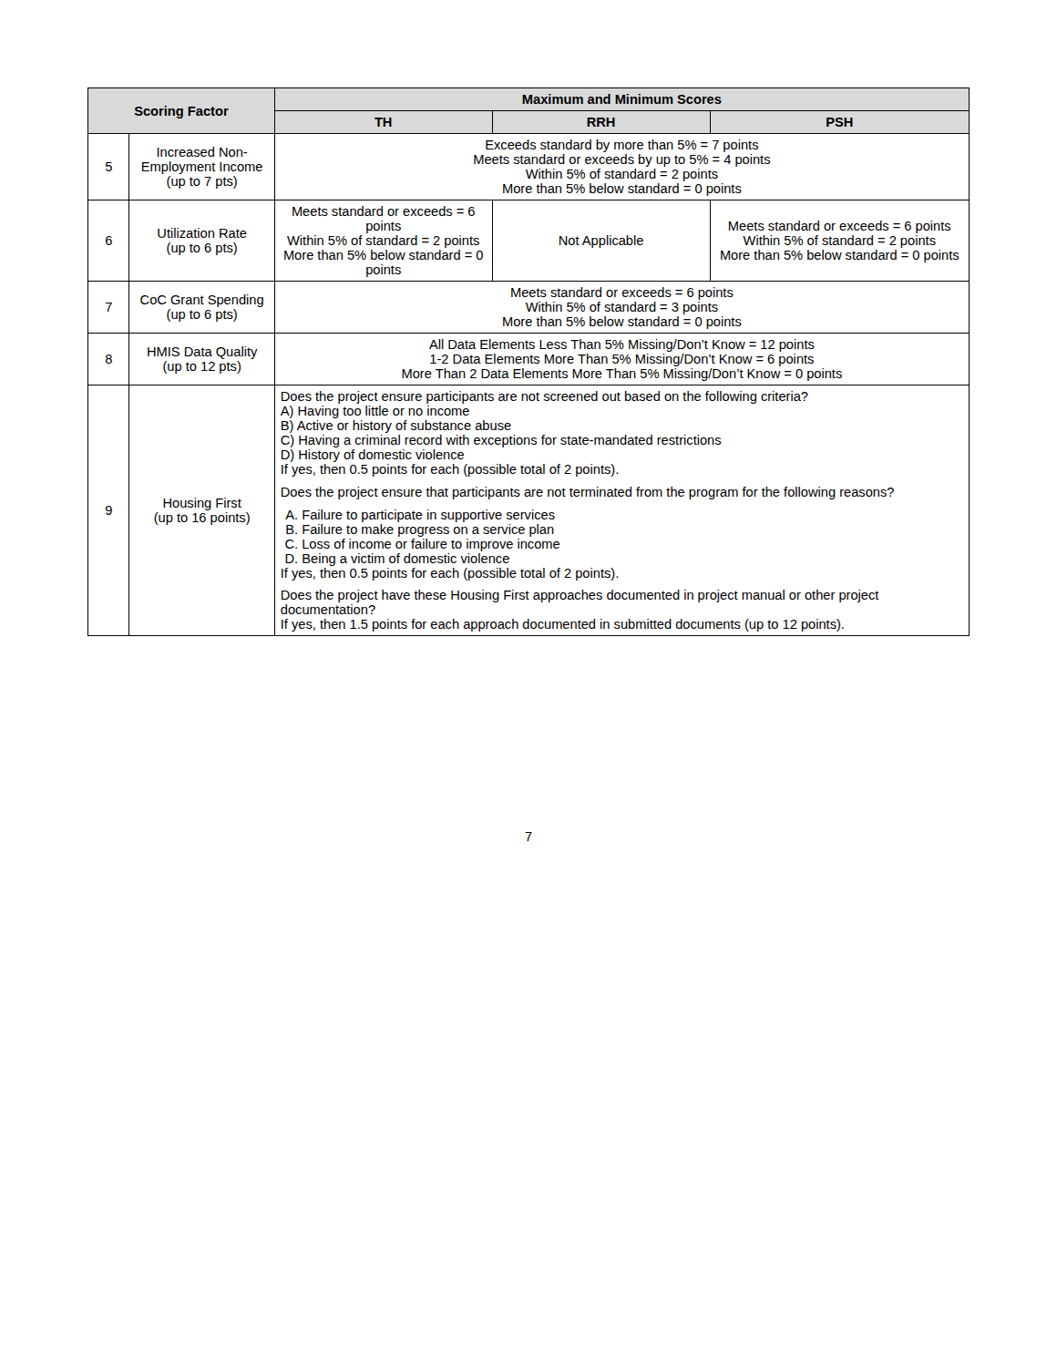| Scoring Factor | Maximum and Minimum Scores |
| --- | --- |
| TH | RRH | PSH |
| 5 | Increased Non-Employment Income (up to 7 pts) | Exceeds standard by more than 5% = 7 points Meets standard or exceeds by up to 5% = 4 points Within 5% of standard = 2 points More than 5% below standard = 0 points |
| 6 | Utilization Rate (up to 6 pts) | Meets standard or exceeds = 6 points Within 5% of standard = 2 points More than 5% below standard = 0 points | Not Applicable | Meets standard or exceeds = 6 points Within 5% of standard = 2 points More than 5% below standard = 0 points |
| 7 | CoC Grant Spending (up to 6 pts) | Meets standard or exceeds = 6 points Within 5% of standard = 3 points More than 5% below standard = 0 points |
| 8 | HMIS Data Quality (up to 12 pts) | All Data Elements Less Than 5% Missing/Don’t Know = 12 points 1-2 Data Elements More Than 5% Missing/Don’t Know = 6 points More Than 2 Data Elements More Than 5% Missing/Don’t Know = 0 points |
| 9 | Housing First (up to 16 points) | Does the project ensure participants are not screened out based on the following criteria? A) Having too little or no income B) Active or history of substance abuse C) Having a criminal record with exceptions for state-mandated restrictions D) History of domestic violence If yes, then 0.5 points for each (possible total of 2 points). Does the project ensure that participants are not terminated from the program for the following reasons? Failure to participate in supportive services Failure to make progress on a service plan Loss of income or failure to improve income Being a victim of domestic violence If yes, then 0.5 points for each (possible total of 2 points). Does the project have these Housing First approaches documented in project manual or other project documentation? If yes, then 1.5 points for each approach documented in submitted documents (up to 12 points). |
7